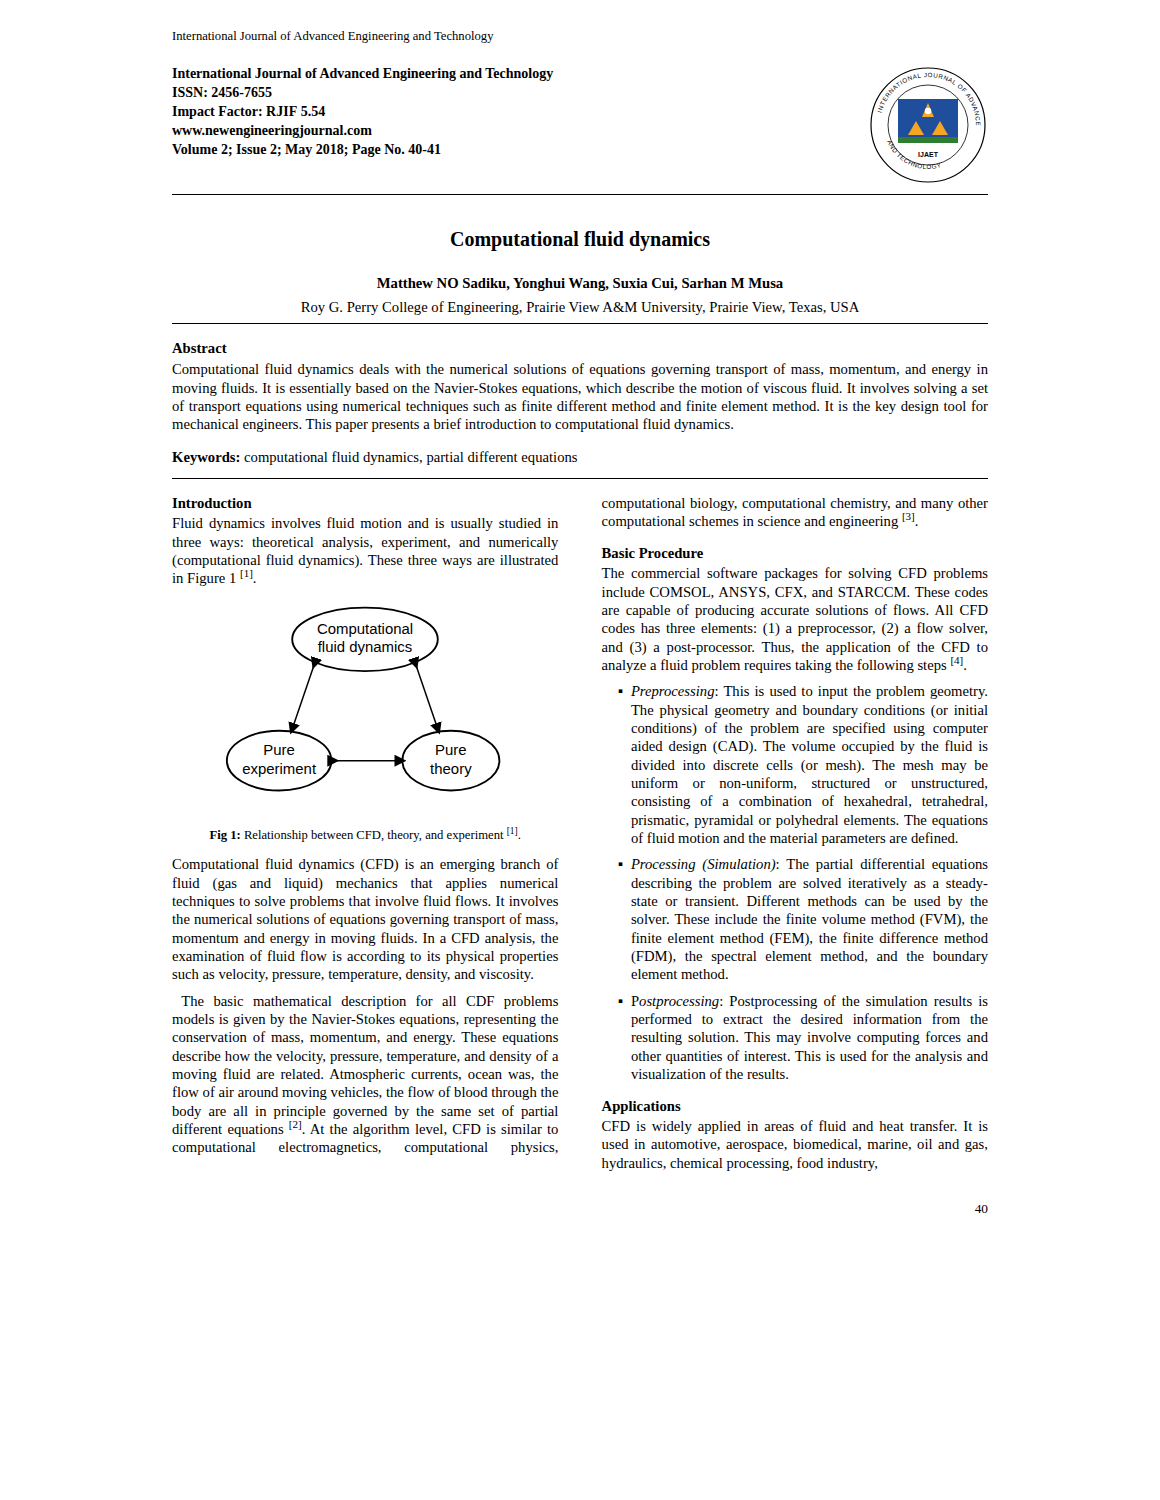International Journal of Advanced Engineering and Technology
International Journal of Advanced Engineering and Technology
ISSN: 2456-7655
Impact Factor: RJIF 5.54
www.newengineeringjournal.com
Volume 2; Issue 2; May 2018; Page No. 40-41
INTERNATIONAL JOURNAL OF ADVANCED ENGINEERING AND TECHNOLOGY IJAET
Computational fluid dynamics
Matthew NO Sadiku, Yonghui Wang, Suxia Cui, Sarhan M Musa
Roy G. Perry College of Engineering, Prairie View A&M University, Prairie View, Texas, USA
Abstract
Computational fluid dynamics deals with the numerical solutions of equations governing transport of mass, momentum, and energy in moving fluids. It is essentially based on the Navier-Stokes equations, which describe the motion of viscous fluid. It involves solving a set of transport equations using numerical techniques such as finite different method and finite element method. It is the key design tool for mechanical engineers. This paper presents a brief introduction to computational fluid dynamics.
Keywords: computational fluid dynamics, partial different equations
Introduction
Fluid dynamics involves fluid motion and is usually studied in three ways: theoretical analysis, experiment, and numerically (computational fluid dynamics). These three ways are illustrated in Figure 1 [1].
Computational fluid dynamics Pure experiment Pure theory
Fig 1: Relationship between CFD, theory, and experiment [1].
Computational fluid dynamics (CFD) is an emerging branch of fluid (gas and liquid) mechanics that applies numerical techniques to solve problems that involve fluid flows. It involves the numerical solutions of equations governing transport of mass, momentum and energy in moving fluids. In a CFD analysis, the examination of fluid flow is according to its physical properties such as velocity, pressure, temperature, density, and viscosity.
The basic mathematical description for all CDF problems models is given by the Navier-Stokes equations, representing the conservation of mass, momentum, and energy. These equations describe how the velocity, pressure, temperature, and density of a moving fluid are related. Atmospheric currents, ocean was, the flow of air around moving vehicles, the flow of blood through the body are all in principle governed by the same set of partial different equations [2]. At the algorithm level, CFD is similar to computational electromagnetics, computational physics, computational biology, computational chemistry, and many other computational schemes in science and engineering [3].
Basic Procedure
The commercial software packages for solving CFD problems include COMSOL, ANSYS, CFX, and STARCCM. These codes are capable of producing accurate solutions of flows. All CFD codes has three elements: (1) a preprocessor, (2) a flow solver, and (3) a post-processor. Thus, the application of the CFD to analyze a fluid problem requires taking the following steps [4].
Preprocessing: This is used to input the problem geometry. The physical geometry and boundary conditions (or initial conditions) of the problem are specified using computer aided design (CAD). The volume occupied by the fluid is divided into discrete cells (or mesh). The mesh may be uniform or non-uniform, structured or unstructured, consisting of a combination of hexahedral, tetrahedral, prismatic, pyramidal or polyhedral elements. The equations of fluid motion and the material parameters are defined.
Processing (Simulation): The partial differential equations describing the problem are solved iteratively as a steady-state or transient. Different methods can be used by the solver. These include the finite volume method (FVM), the finite element method (FEM), the finite difference method (FDM), the spectral element method, and the boundary element method.
Postprocessing: Postprocessing of the simulation results is performed to extract the desired information from the resulting solution. This may involve computing forces and other quantities of interest. This is used for the analysis and visualization of the results.
Applications
CFD is widely applied in areas of fluid and heat transfer. It is used in automotive, aerospace, biomedical, marine, oil and gas, hydraulics, chemical processing, food industry,
40